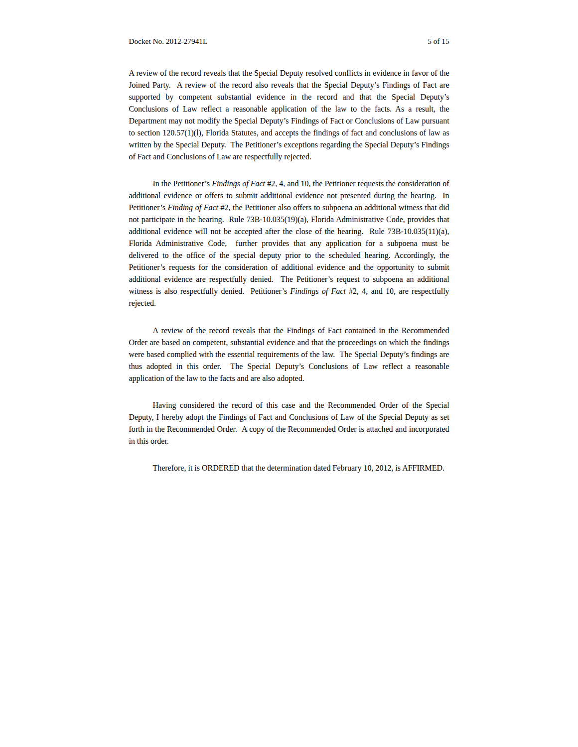Docket No. 2012-27941L 5 of 15
A review of the record reveals that the Special Deputy resolved conflicts in evidence in favor of the Joined Party. A review of the record also reveals that the Special Deputy’s Findings of Fact are supported by competent substantial evidence in the record and that the Special Deputy’s Conclusions of Law reflect a reasonable application of the law to the facts. As a result, the Department may not modify the Special Deputy’s Findings of Fact or Conclusions of Law pursuant to section 120.57(1)(l), Florida Statutes, and accepts the findings of fact and conclusions of law as written by the Special Deputy. The Petitioner’s exceptions regarding the Special Deputy’s Findings of Fact and Conclusions of Law are respectfully rejected.
In the Petitioner’s Findings of Fact #2, 4, and 10, the Petitioner requests the consideration of additional evidence or offers to submit additional evidence not presented during the hearing. In Petitioner’s Finding of Fact #2, the Petitioner also offers to subpoena an additional witness that did not participate in the hearing. Rule 73B-10.035(19)(a), Florida Administrative Code, provides that additional evidence will not be accepted after the close of the hearing. Rule 73B-10.035(11)(a), Florida Administrative Code, further provides that any application for a subpoena must be delivered to the office of the special deputy prior to the scheduled hearing. Accordingly, the Petitioner’s requests for the consideration of additional evidence and the opportunity to submit additional evidence are respectfully denied. The Petitioner’s request to subpoena an additional witness is also respectfully denied. Petitioner’s Findings of Fact #2, 4, and 10, are respectfully rejected.
A review of the record reveals that the Findings of Fact contained in the Recommended Order are based on competent, substantial evidence and that the proceedings on which the findings were based complied with the essential requirements of the law. The Special Deputy’s findings are thus adopted in this order. The Special Deputy’s Conclusions of Law reflect a reasonable application of the law to the facts and are also adopted.
Having considered the record of this case and the Recommended Order of the Special Deputy, I hereby adopt the Findings of Fact and Conclusions of Law of the Special Deputy as set forth in the Recommended Order. A copy of the Recommended Order is attached and incorporated in this order.
Therefore, it is ORDERED that the determination dated February 10, 2012, is AFFIRMED.